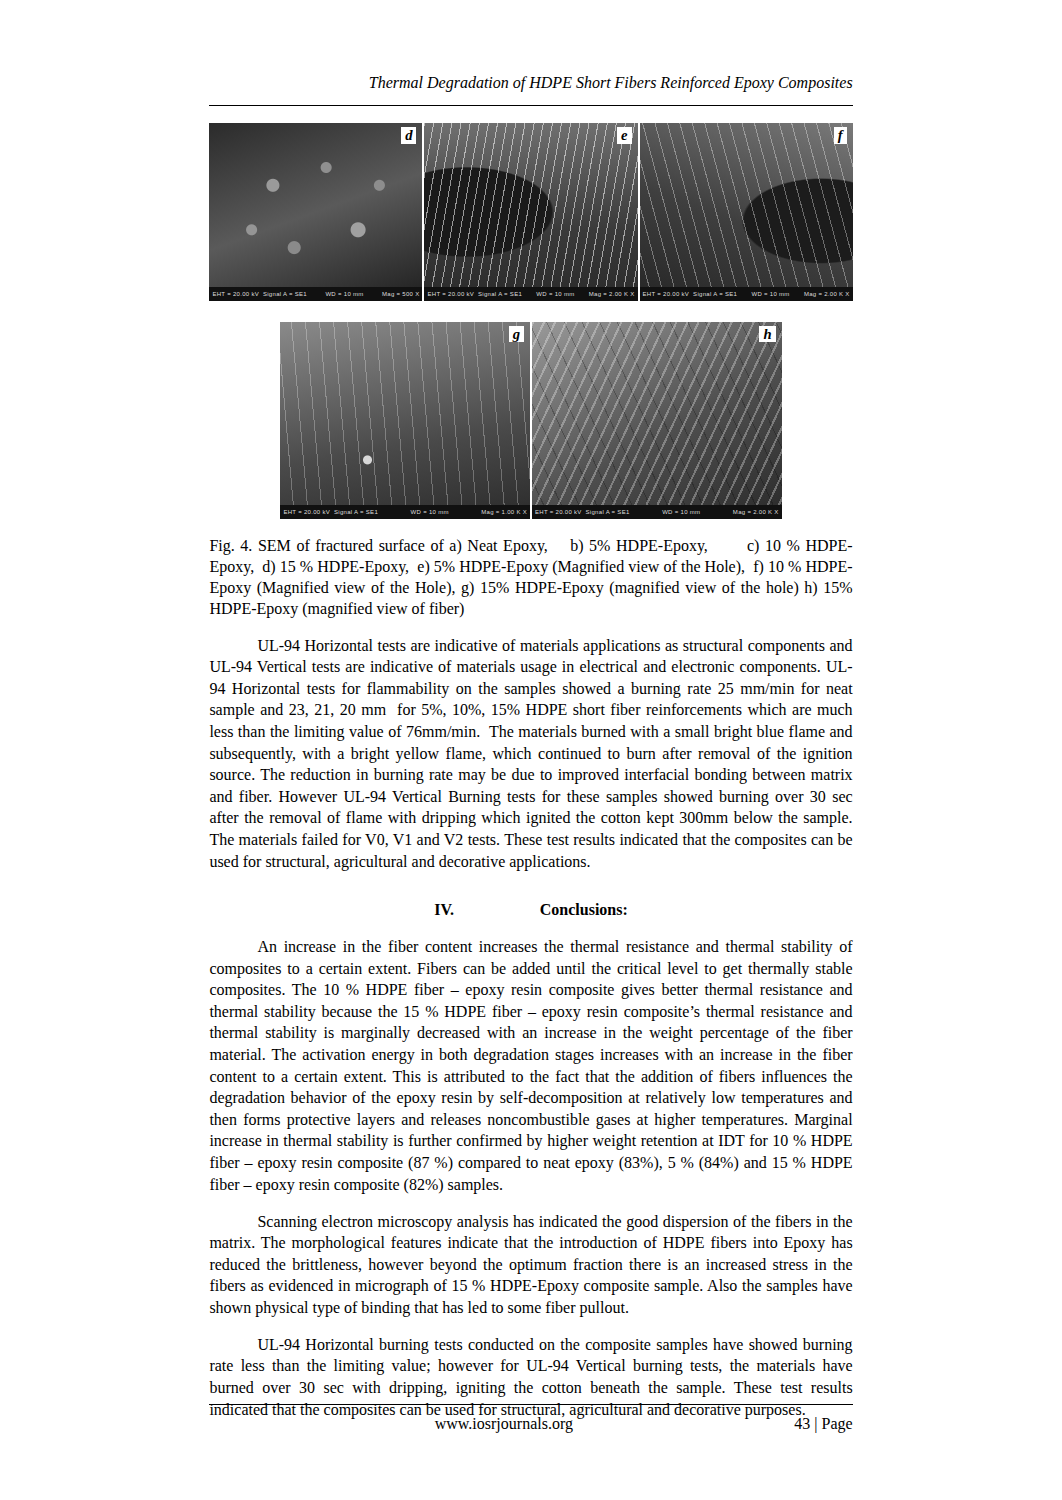Thermal Degradation of HDPE Short Fibers Reinforced Epoxy Composites
d
EHT = 20.00 kV Signal A = SE1 WD = 10 mm Mag = 500 X
e
EHT = 20.00 kV Signal A = SE1 WD = 10 mm Mag = 2.00 K X
f
EHT = 20.00 kV Signal A = SE1 WD = 10 mm Mag = 2.00 K X
g
EHT = 20.00 kV Signal A = SE1 WD = 10 mm Mag = 1.00 K X
h
EHT = 20.00 kV Signal A = SE1 WD = 10 mm Mag = 2.00 K X
Fig. 4. SEM of fractured surface of a) Neat Epoxy, b) 5% HDPE-Epoxy, c) 10 % HDPE-Epoxy, d) 15 % HDPE-Epoxy, e) 5% HDPE-Epoxy (Magnified view of the Hole), f) 10 % HDPE-Epoxy (Magnified view of the Hole), g) 15% HDPE-Epoxy (magnified view of the hole) h) 15% HDPE-Epoxy (magnified view of fiber)
UL-94 Horizontal tests are indicative of materials applications as structural components and UL-94 Vertical tests are indicative of materials usage in electrical and electronic components. UL-94 Horizontal tests for flammability on the samples showed a burning rate 25 mm/min for neat sample and 23, 21, 20 mm for 5%, 10%, 15% HDPE short fiber reinforcements which are much less than the limiting value of 76mm/min. The materials burned with a small bright blue flame and subsequently, with a bright yellow flame, which continued to burn after removal of the ignition source. The reduction in burning rate may be due to improved interfacial bonding between matrix and fiber. However UL-94 Vertical Burning tests for these samples showed burning over 30 sec after the removal of flame with dripping which ignited the cotton kept 300mm below the sample. The materials failed for V0, V1 and V2 tests. These test results indicated that the composites can be used for structural, agricultural and decorative applications.
IV. Conclusions:
An increase in the fiber content increases the thermal resistance and thermal stability of composites to a certain extent. Fibers can be added until the critical level to get thermally stable composites. The 10 % HDPE fiber – epoxy resin composite gives better thermal resistance and thermal stability because the 15 % HDPE fiber – epoxy resin composite’s thermal resistance and thermal stability is marginally decreased with an increase in the weight percentage of the fiber material. The activation energy in both degradation stages increases with an increase in the fiber content to a certain extent. This is attributed to the fact that the addition of fibers influences the degradation behavior of the epoxy resin by self-decomposition at relatively low temperatures and then forms protective layers and releases noncombustible gases at higher temperatures. Marginal increase in thermal stability is further confirmed by higher weight retention at IDT for 10 % HDPE fiber – epoxy resin composite (87 %) compared to neat epoxy (83%), 5 % (84%) and 15 % HDPE fiber – epoxy resin composite (82%) samples.
Scanning electron microscopy analysis has indicated the good dispersion of the fibers in the matrix. The morphological features indicate that the introduction of HDPE fibers into Epoxy has reduced the brittleness, however beyond the optimum fraction there is an increased stress in the fibers as evidenced in micrograph of 15 % HDPE-Epoxy composite sample. Also the samples have shown physical type of binding that has led to some fiber pullout.
UL-94 Horizontal burning tests conducted on the composite samples have showed burning rate less than the limiting value; however for UL-94 Vertical burning tests, the materials have burned over 30 sec with dripping, igniting the cotton beneath the sample. These test results indicated that the composites can be used for structural, agricultural and decorative purposes.
www.iosrjournals.org 43 | Page